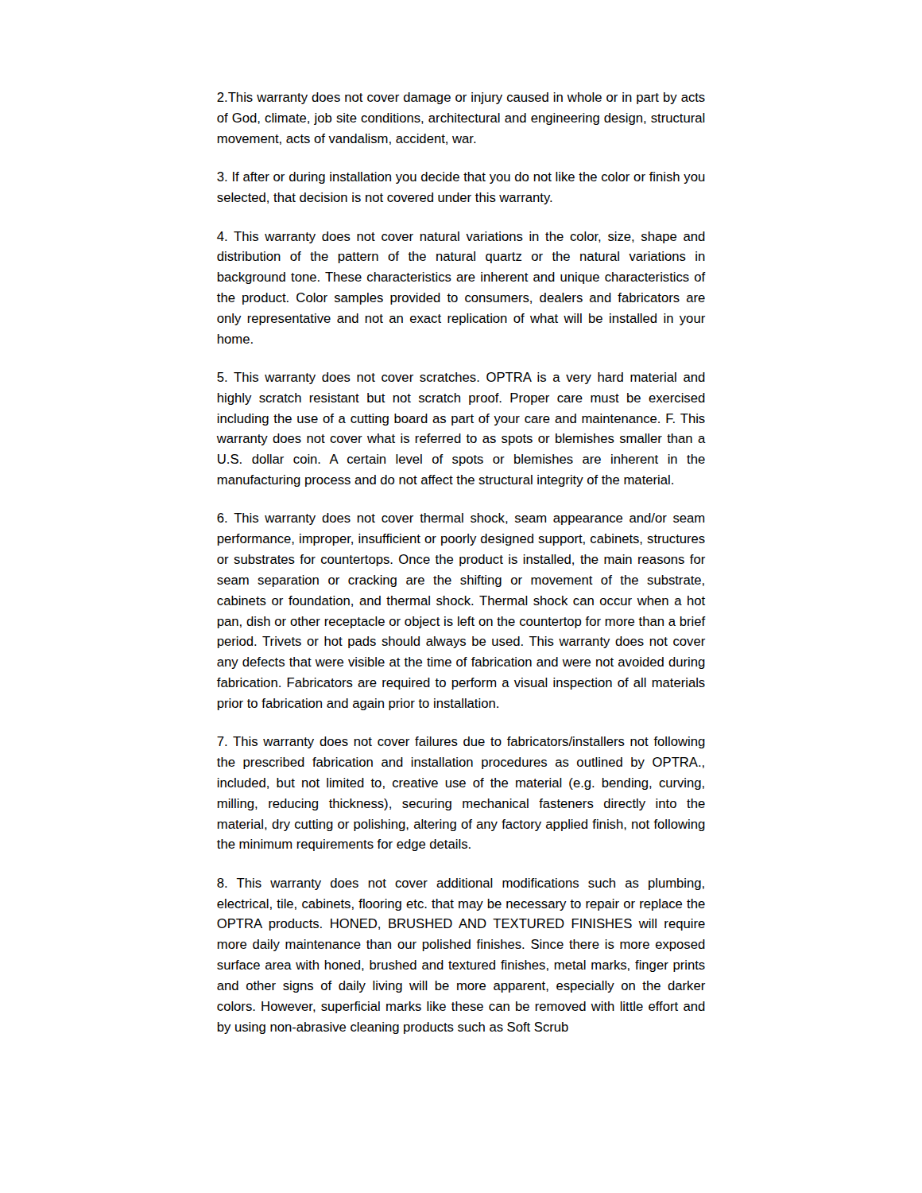2.This warranty does not cover damage or injury caused in whole or in part by acts of God, climate, job site conditions, architectural and engineering design, structural movement, acts of vandalism, accident, war.
3. If after or during installation you decide that you do not like the color or finish you selected, that decision is not covered under this warranty.
4. This warranty does not cover natural variations in the color, size, shape and distribution of the pattern of the natural quartz or the natural variations in background tone. These characteristics are inherent and unique characteristics of the product. Color samples provided to consumers, dealers and fabricators are only representative and not an exact replication of what will be installed in your home.
5. This warranty does not cover scratches. OPTRA is a very hard material and highly scratch resistant but not scratch proof. Proper care must be exercised including the use of a cutting board as part of your care and maintenance. F. This warranty does not cover what is referred to as spots or blemishes smaller than a U.S. dollar coin. A certain level of spots or blemishes are inherent in the manufacturing process and do not affect the structural integrity of the material.
6. This warranty does not cover thermal shock, seam appearance and/or seam performance, improper, insufficient or poorly designed support, cabinets, structures or substrates for countertops. Once the product is installed, the main reasons for seam separation or cracking are the shifting or movement of the substrate, cabinets or foundation, and thermal shock. Thermal shock can occur when a hot pan, dish or other receptacle or object is left on the countertop for more than a brief period. Trivets or hot pads should always be used. This warranty does not cover any defects that were visible at the time of fabrication and were not avoided during fabrication. Fabricators are required to perform a visual inspection of all materials prior to fabrication and again prior to installation.
7. This warranty does not cover failures due to fabricators/installers not following the prescribed fabrication and installation procedures as outlined by OPTRA., included, but not limited to, creative use of the material (e.g. bending, curving, milling, reducing thickness), securing mechanical fasteners directly into the material, dry cutting or polishing, altering of any factory applied finish, not following the minimum requirements for edge details.
8. This warranty does not cover additional modifications such as plumbing, electrical, tile, cabinets, flooring etc. that may be necessary to repair or replace the OPTRA products. HONED, BRUSHED AND TEXTURED FINISHES will require more daily maintenance than our polished finishes. Since there is more exposed surface area with honed, brushed and textured finishes, metal marks, finger prints and other signs of daily living will be more apparent, especially on the darker colors. However, superficial marks like these can be removed with little effort and by using non-abrasive cleaning products such as Soft Scrub